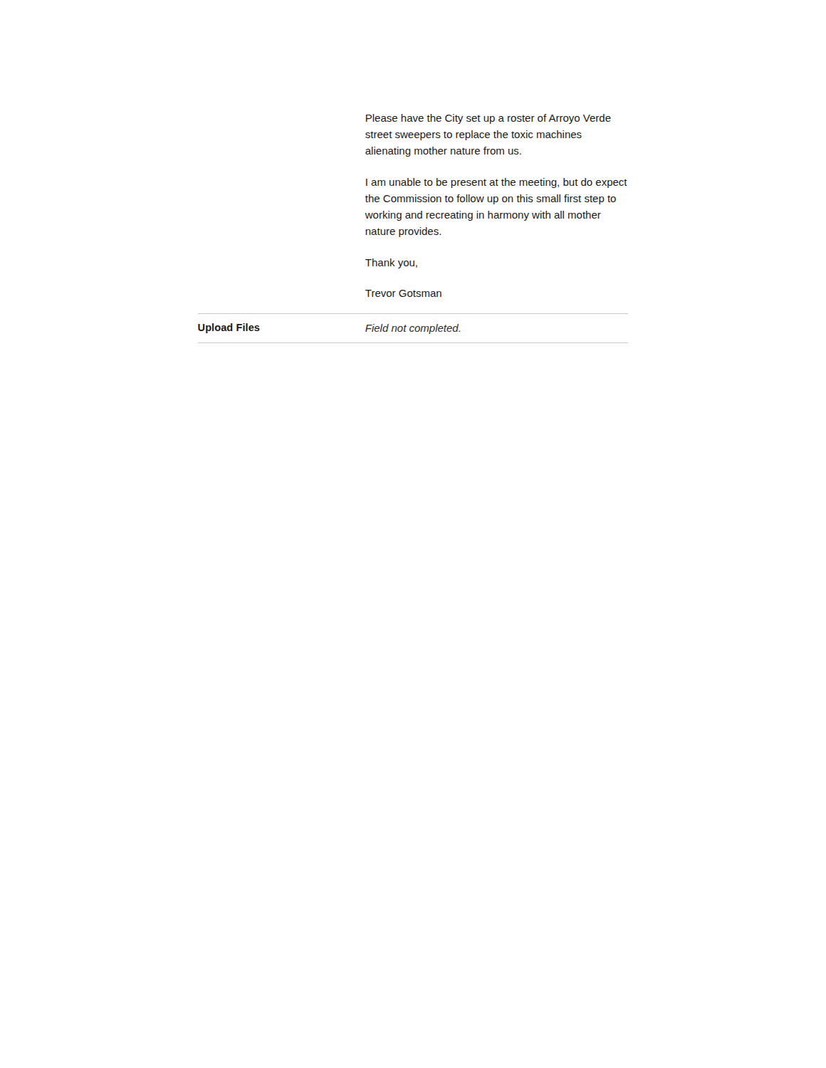Please have the City set up a roster of Arroyo Verde street sweepers to replace the toxic machines alienating mother nature from us.
I am unable to be present at the meeting, but do expect the Commission to follow up on this small first step to working and recreating in harmony with all mother nature provides.
Thank you,
Trevor Gotsman
Upload Files
Field not completed.